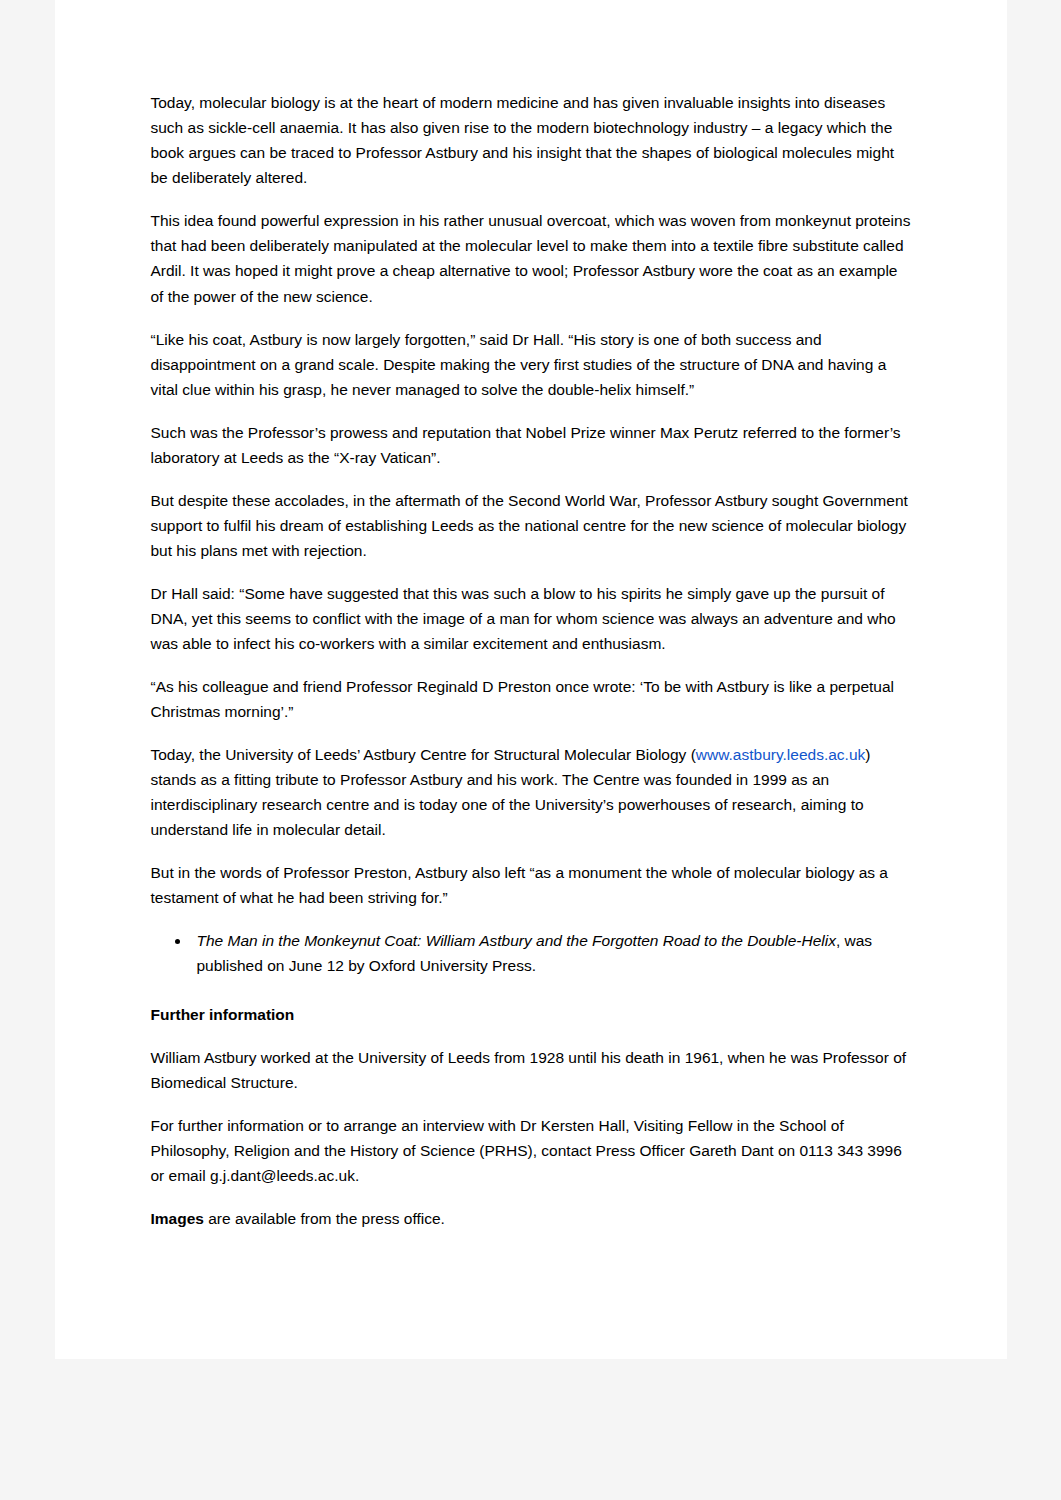Today, molecular biology is at the heart of modern medicine and has given invaluable insights into diseases such as sickle-cell anaemia. It has also given rise to the modern biotechnology industry – a legacy which the book argues can be traced to Professor Astbury and his insight that the shapes of biological molecules might be deliberately altered.
This idea found powerful expression in his rather unusual overcoat, which was woven from monkeynut proteins that had been deliberately manipulated at the molecular level to make them into a textile fibre substitute called Ardil. It was hoped it might prove a cheap alternative to wool; Professor Astbury wore the coat as an example of the power of the new science.
“Like his coat, Astbury is now largely forgotten,” said Dr Hall. “His story is one of both success and disappointment on a grand scale. Despite making the very first studies of the structure of DNA and having a vital clue within his grasp, he never managed to solve the double-helix himself.”
Such was the Professor’s prowess and reputation that Nobel Prize winner Max Perutz referred to the former’s laboratory at Leeds as the “X-ray Vatican”.
But despite these accolades, in the aftermath of the Second World War, Professor Astbury sought Government support to fulfil his dream of establishing Leeds as the national centre for the new science of molecular biology but his plans met with rejection.
Dr Hall said: “Some have suggested that this was such a blow to his spirits he simply gave up the pursuit of DNA, yet this seems to conflict with the image of a man for whom science was always an adventure and who was able to infect his co-workers with a similar excitement and enthusiasm.
“As his colleague and friend Professor Reginald D Preston once wrote: ‘To be with Astbury is like a perpetual Christmas morning’.”
Today, the University of Leeds’ Astbury Centre for Structural Molecular Biology (www.astbury.leeds.ac.uk) stands as a fitting tribute to Professor Astbury and his work. The Centre was founded in 1999 as an interdisciplinary research centre and is today one of the University’s powerhouses of research, aiming to understand life in molecular detail.
But in the words of Professor Preston, Astbury also left “as a monument the whole of molecular biology as a testament of what he had been striving for.”
The Man in the Monkeynut Coat: William Astbury and the Forgotten Road to the Double-Helix, was published on June 12 by Oxford University Press.
Further information
William Astbury worked at the University of Leeds from 1928 until his death in 1961, when he was Professor of Biomedical Structure.
For further information or to arrange an interview with Dr Kersten Hall, Visiting Fellow in the School of Philosophy, Religion and the History of Science (PRHS), contact Press Officer Gareth Dant on 0113 343 3996 or email g.j.dant@leeds.ac.uk.
Images are available from the press office.